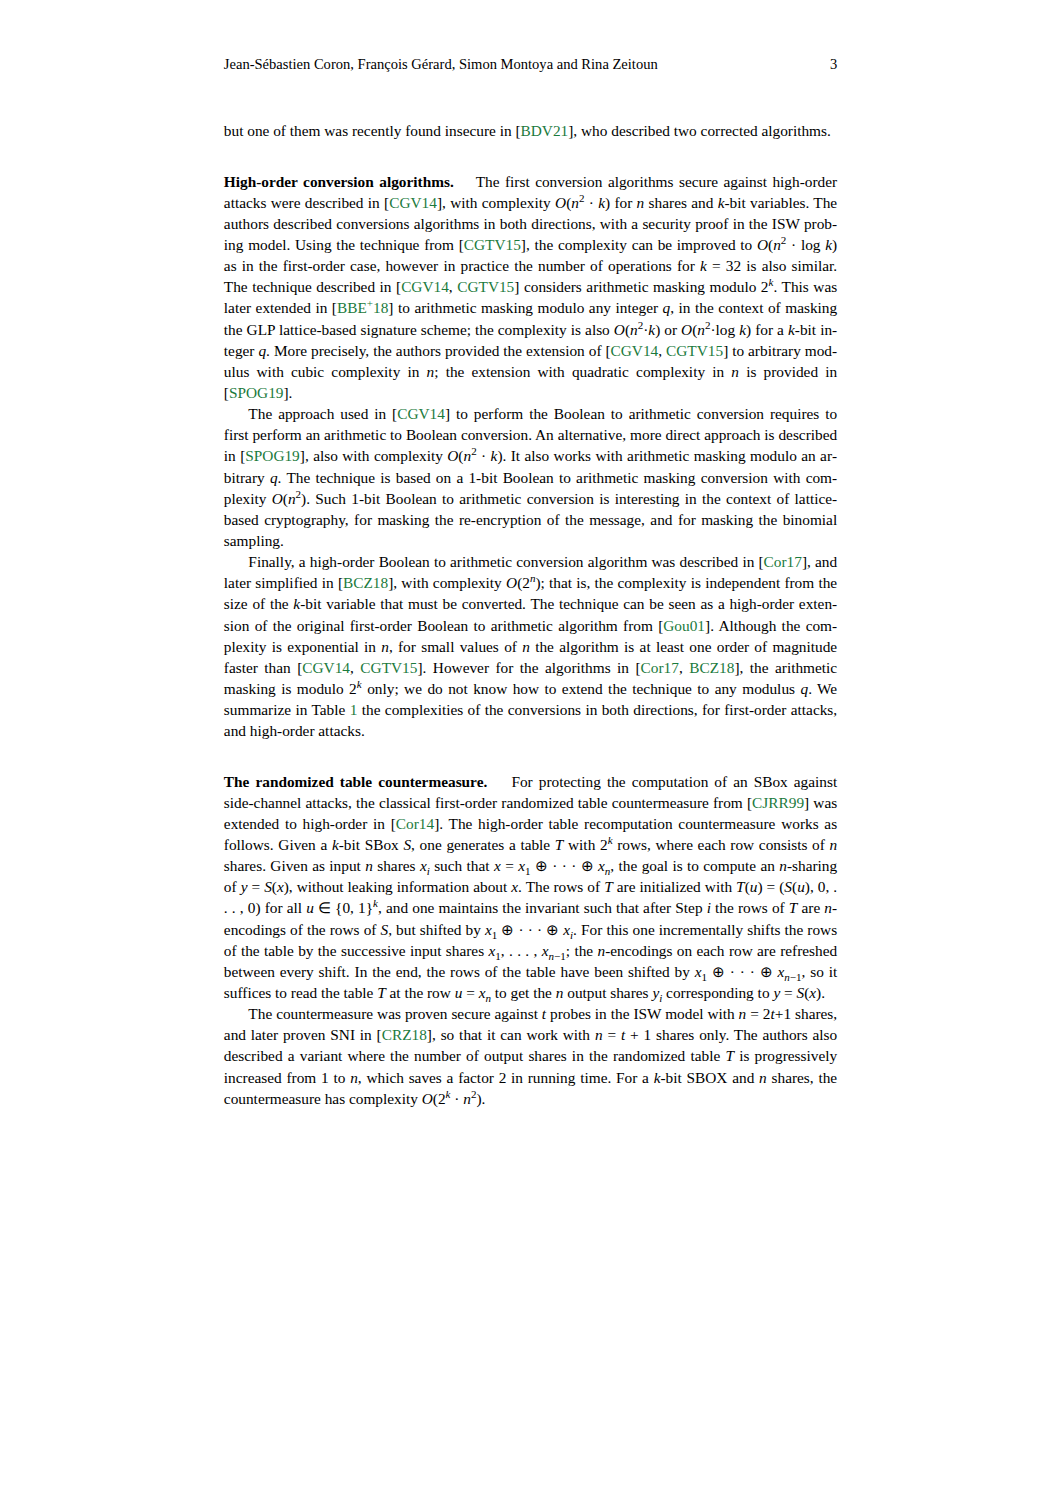Jean-Sébastien Coron, François Gérard, Simon Montoya and Rina Zeitoun 3
but one of them was recently found insecure in [BDV21], who described two corrected algorithms.
High-order conversion algorithms. The first conversion algorithms secure against high-order attacks were described in [CGV14], with complexity O(n2 · k) for n shares and k-bit variables. The authors described conversions algorithms in both directions, with a security proof in the ISW probing model. Using the technique from [CGTV15], the complexity can be improved to O(n2 · log k) as in the first-order case, however in practice the number of operations for k = 32 is also similar. The technique described in [CGV14, CGTV15] considers arithmetic masking modulo 2k. This was later extended in [BBE+18] to arithmetic masking modulo any integer q, in the context of masking the GLP lattice-based signature scheme; the complexity is also O(n2·k) or O(n2·log k) for a k-bit integer q. More precisely, the authors provided the extension of [CGV14, CGTV15] to arbitrary modulus with cubic complexity in n; the extension with quadratic complexity in n is provided in [SPOG19].
The approach used in [CGV14] to perform the Boolean to arithmetic conversion requires to first perform an arithmetic to Boolean conversion. An alternative, more direct approach is described in [SPOG19], also with complexity O(n2 · k). It also works with arithmetic masking modulo an arbitrary q. The technique is based on a 1-bit Boolean to arithmetic masking conversion with complexity O(n2). Such 1-bit Boolean to arithmetic conversion is interesting in the context of lattice-based cryptography, for masking the re-encryption of the message, and for masking the binomial sampling.
Finally, a high-order Boolean to arithmetic conversion algorithm was described in [Cor17], and later simplified in [BCZ18], with complexity O(2n); that is, the complexity is independent from the size of the k-bit variable that must be converted. The technique can be seen as a high-order extension of the original first-order Boolean to arithmetic algorithm from [Gou01]. Although the complexity is exponential in n, for small values of n the algorithm is at least one order of magnitude faster than [CGV14, CGTV15]. However for the algorithms in [Cor17, BCZ18], the arithmetic masking is modulo 2k only; we do not know how to extend the technique to any modulus q. We summarize in Table 1 the complexities of the conversions in both directions, for first-order attacks, and high-order attacks.
The randomized table countermeasure. For protecting the computation of an SBox against side-channel attacks, the classical first-order randomized table countermeasure from [CJRR99] was extended to high-order in [Cor14]. The high-order table recomputation countermeasure works as follows. Given a k-bit SBox S, one generates a table T with 2k rows, where each row consists of n shares. Given as input n shares xi such that x = x1 ⊕ · · · ⊕ xn, the goal is to compute an n-sharing of y = S(x), without leaking information about x. The rows of T are initialized with T(u) = (S(u), 0, . . . , 0) for all u ∈ {0, 1}k, and one maintains the invariant such that after Step i the rows of T are n-encodings of the rows of S, but shifted by x1 ⊕ · · · ⊕ xi. For this one incrementally shifts the rows of the table by the successive input shares x1, . . . , xn−1; the n-encodings on each row are refreshed between every shift. In the end, the rows of the table have been shifted by x1 ⊕ · · · ⊕ xn−1, so it suffices to read the table T at the row u = xn to get the n output shares yi corresponding to y = S(x).
The countermeasure was proven secure against t probes in the ISW model with n = 2t+1 shares, and later proven SNI in [CRZ18], so that it can work with n = t + 1 shares only. The authors also described a variant where the number of output shares in the randomized table T is progressively increased from 1 to n, which saves a factor 2 in running time. For a k-bit SBOX and n shares, the countermeasure has complexity O(2k · n2).